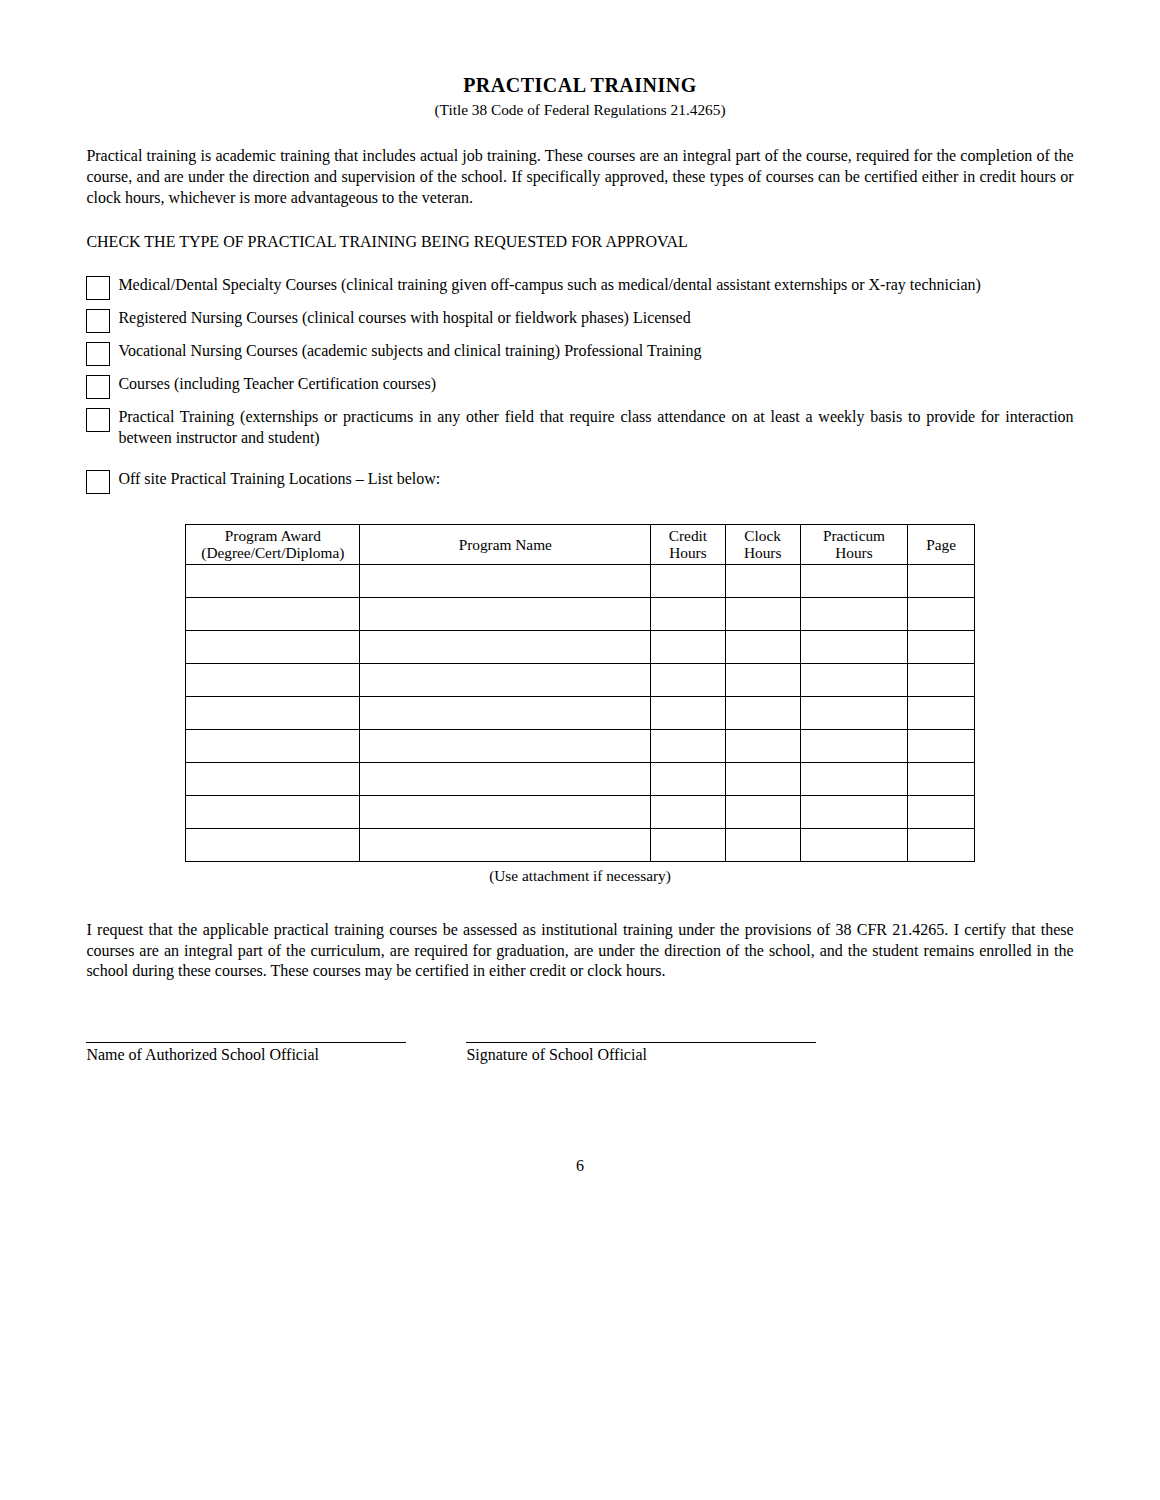PRACTICAL TRAINING
(Title 38 Code of Federal Regulations 21.4265)
Practical training is academic training that includes actual job training. These courses are an integral part of the course, required for the completion of the course, and are under the direction and supervision of the school. If specifically approved, these types of courses can be certified either in credit hours or clock hours, whichever is more advantageous to the veteran.
CHECK THE TYPE OF PRACTICAL TRAINING BEING REQUESTED FOR APPROVAL
Medical/Dental Specialty Courses (clinical training given off-campus such as medical/dental assistant externships or X-ray technician)
Registered Nursing Courses (clinical courses with hospital or fieldwork phases) Licensed
Vocational Nursing Courses (academic subjects and clinical training) Professional Training
Courses (including Teacher Certification courses)
Practical Training (externships or practicums in any other field that require class attendance on at least a weekly basis to provide for interaction between instructor and student)
Off site Practical Training Locations – List below:
| Program Award (Degree/Cert/Diploma) | Program Name | Credit Hours | Clock Hours | Practicum Hours | Page |
| --- | --- | --- | --- | --- | --- |
(Use attachment if necessary)
I request that the applicable practical training courses be assessed as institutional training under the provisions of 38 CFR 21.4265. I certify that these courses are an integral part of the curriculum, are required for graduation, are under the direction of the school, and the student remains enrolled in the school during these courses. These courses may be certified in either credit or clock hours.
Name of Authorized School Official
Signature of School Official
6